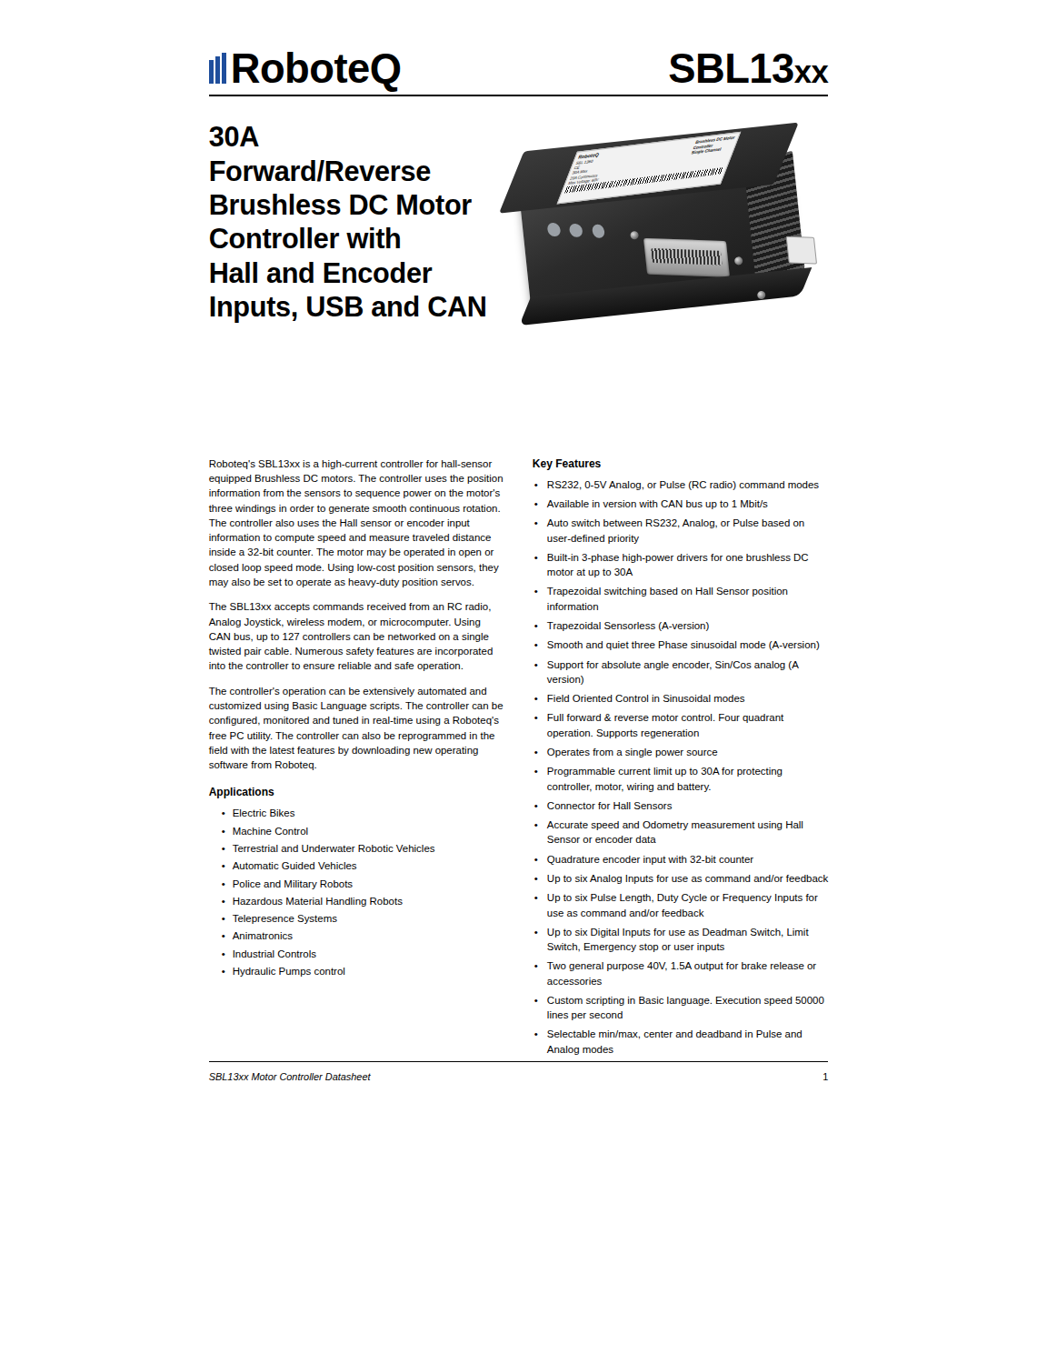RoboteQ
SBL13xx
30A
Forward/Reverse
Brushless DC Motor
Controller with
Hall and Encoder
Inputs, USB and CAN
Brushless DC Motor
Controller
Single Channel RoboteQ
SBL 1360
CE
30A Max
20A Continuous
Max Voltage: 60V
Roboteq's SBL13xx is a high-current controller for hall-sensor equipped Brushless DC motors. The controller uses the position information from the sensors to sequence power on the motor's three windings in order to generate smooth continuous rotation. The controller also uses the Hall sensor or encoder input information to compute speed and measure traveled distance inside a 32-bit counter. The motor may be operated in open or closed loop speed mode. Using low-cost position sensors, they may also be set to operate as heavy-duty position servos.
The SBL13xx accepts commands received from an RC radio, Analog Joystick, wireless modem, or microcomputer. Using CAN bus, up to 127 controllers can be networked on a single twisted pair cable. Numerous safety features are incorporated into the controller to ensure reliable and safe operation.
The controller's operation can be extensively automated and customized using Basic Language scripts. The controller can be configured, monitored and tuned in real-time using a Roboteq's free PC utility. The controller can also be reprogrammed in the field with the latest features by downloading new operating software from Roboteq.
Applications
Electric Bikes
Machine Control
Terrestrial and Underwater Robotic Vehicles
Automatic Guided Vehicles
Police and Military Robots
Hazardous Material Handling Robots
Telepresence Systems
Animatronics
Industrial Controls
Hydraulic Pumps control
Key Features
RS232, 0-5V Analog, or Pulse (RC radio) command modes
Available in version with CAN bus up to 1 Mbit/s
Auto switch between RS232, Analog, or Pulse based on user-defined priority
Built-in 3-phase high-power drivers for one brushless DC motor at up to 30A
Trapezoidal switching based on Hall Sensor position information
Trapezoidal Sensorless (A-version)
Smooth and quiet three Phase sinusoidal mode (A-version)
Support for absolute angle encoder, Sin/Cos analog (A version)
Field Oriented Control in Sinusoidal modes
Full forward & reverse motor control. Four quadrant operation. Supports regeneration
Operates from a single power source
Programmable current limit up to 30A for protecting controller, motor, wiring and battery.
Connector for Hall Sensors
Accurate speed and Odometry measurement using Hall Sensor or encoder data
Quadrature encoder input with 32-bit counter
Up to six Analog Inputs for use as command and/or feedback
Up to six Pulse Length, Duty Cycle or Frequency Inputs for use as command and/or feedback
Up to six Digital Inputs for use as Deadman Switch, Limit Switch, Emergency stop or user inputs
Two general purpose 40V, 1.5A output for brake release or accessories
Custom scripting in Basic language. Execution speed 50000 lines per second
Selectable min/max, center and deadband in Pulse and Analog modes
SBL13xx Motor Controller Datasheet 1